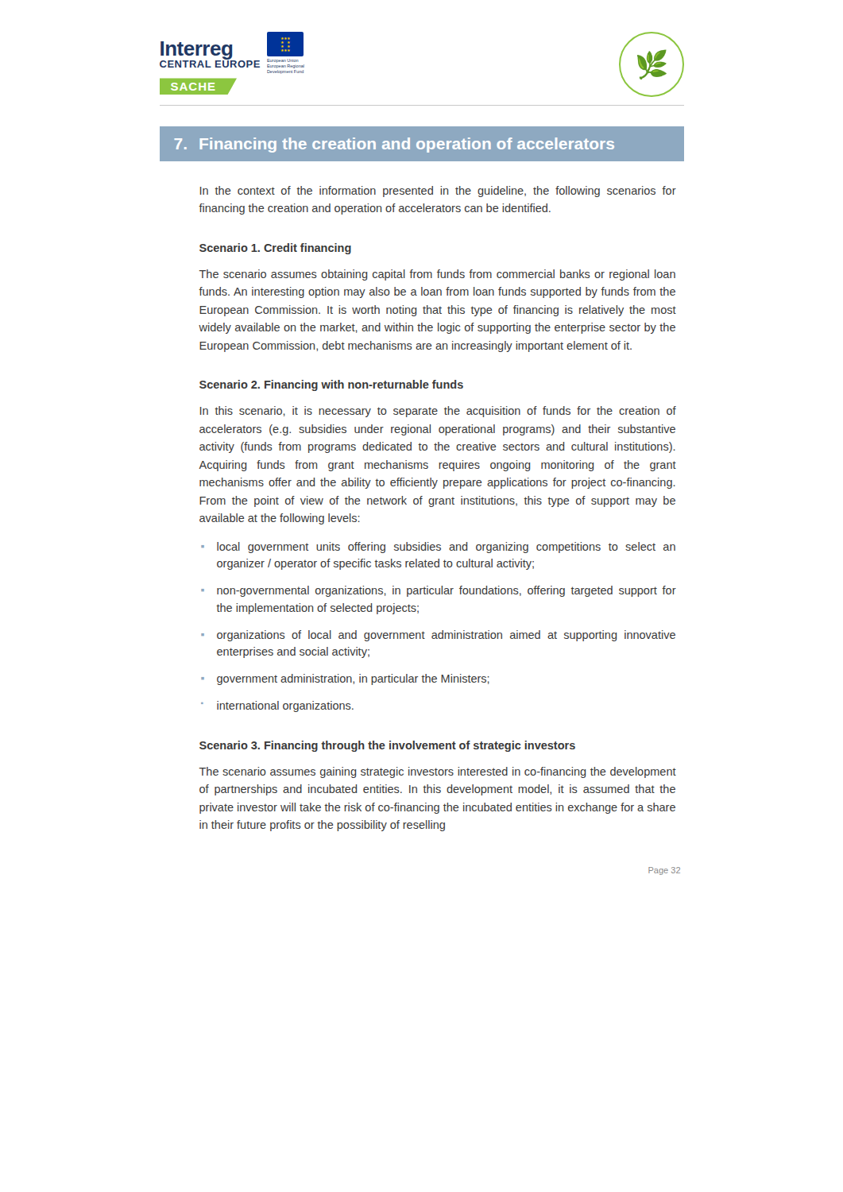Interreg
CENTRAL EUROPE
European Union
European Regional
Development Fund
SACHE
🌿
7. Financing the creation and operation of accelerators
In the context of the information presented in the guideline, the following scenarios for financing the creation and operation of accelerators can be identified.
Scenario 1. Credit financing
The scenario assumes obtaining capital from funds from commercial banks or regional loan funds. An interesting option may also be a loan from loan funds supported by funds from the European Commission. It is worth noting that this type of financing is relatively the most widely available on the market, and within the logic of supporting the enterprise sector by the European Commission, debt mechanisms are an increasingly important element of it.
Scenario 2. Financing with non-returnable funds
In this scenario, it is necessary to separate the acquisition of funds for the creation of accelerators (e.g. subsidies under regional operational programs) and their substantive activity (funds from programs dedicated to the creative sectors and cultural institutions). Acquiring funds from grant mechanisms requires ongoing monitoring of the grant mechanisms offer and the ability to efficiently prepare applications for project co-financing. From the point of view of the network of grant institutions, this type of support may be available at the following levels:
local government units offering subsidies and organizing competitions to select an organizer / operator of specific tasks related to cultural activity;
non-governmental organizations, in particular foundations, offering targeted support for the implementation of selected projects;
organizations of local and government administration aimed at supporting innovative enterprises and social activity;
government administration, in particular the Ministers;
international organizations.
Scenario 3. Financing through the involvement of strategic investors
The scenario assumes gaining strategic investors interested in co-financing the development of partnerships and incubated entities. In this development model, it is assumed that the private investor will take the risk of co-financing the incubated entities in exchange for a share in their future profits or the possibility of reselling
Page 32